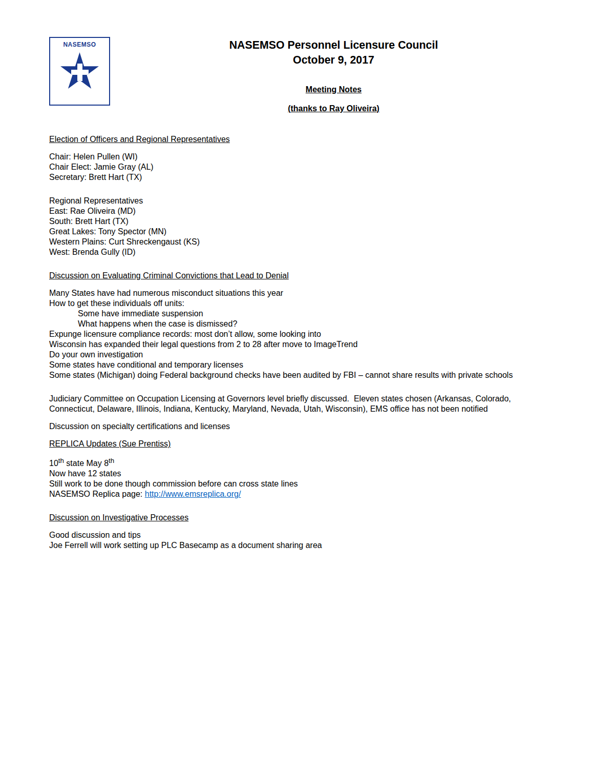NASEMSO
NASEMSO Personnel Licensure Council
October 9, 2017
Meeting Notes
(thanks to Ray Oliveira)
Election of Officers and Regional Representatives
Chair: Helen Pullen (WI)
Chair Elect: Jamie Gray (AL)
Secretary: Brett Hart (TX)
Regional Representatives
East: Rae Oliveira (MD)
South: Brett Hart (TX)
Great Lakes: Tony Spector (MN)
Western Plains: Curt Shreckengaust (KS)
West: Brenda Gully (ID)
Discussion on Evaluating Criminal Convictions that Lead to Denial
Many States have had numerous misconduct situations this year
How to get these individuals off units:
Some have immediate suspension
What happens when the case is dismissed?
Expunge licensure compliance records: most don’t allow, some looking into
Wisconsin has expanded their legal questions from 2 to 28 after move to ImageTrend
Do your own investigation
Some states have conditional and temporary licenses
Some states (Michigan) doing Federal background checks have been audited by FBI – cannot share results with private schools
Judiciary Committee on Occupation Licensing at Governors level briefly discussed. Eleven states chosen (Arkansas, Colorado, Connecticut, Delaware, Illinois, Indiana, Kentucky, Maryland, Nevada, Utah, Wisconsin), EMS office has not been notified
Discussion on specialty certifications and licenses
REPLICA Updates (Sue Prentiss)
10th state May 8th
Now have 12 states
Still work to be done though commission before can cross state lines
NASEMSO Replica page: http://www.emsreplica.org/
Discussion on Investigative Processes
Good discussion and tips
Joe Ferrell will work setting up PLC Basecamp as a document sharing area